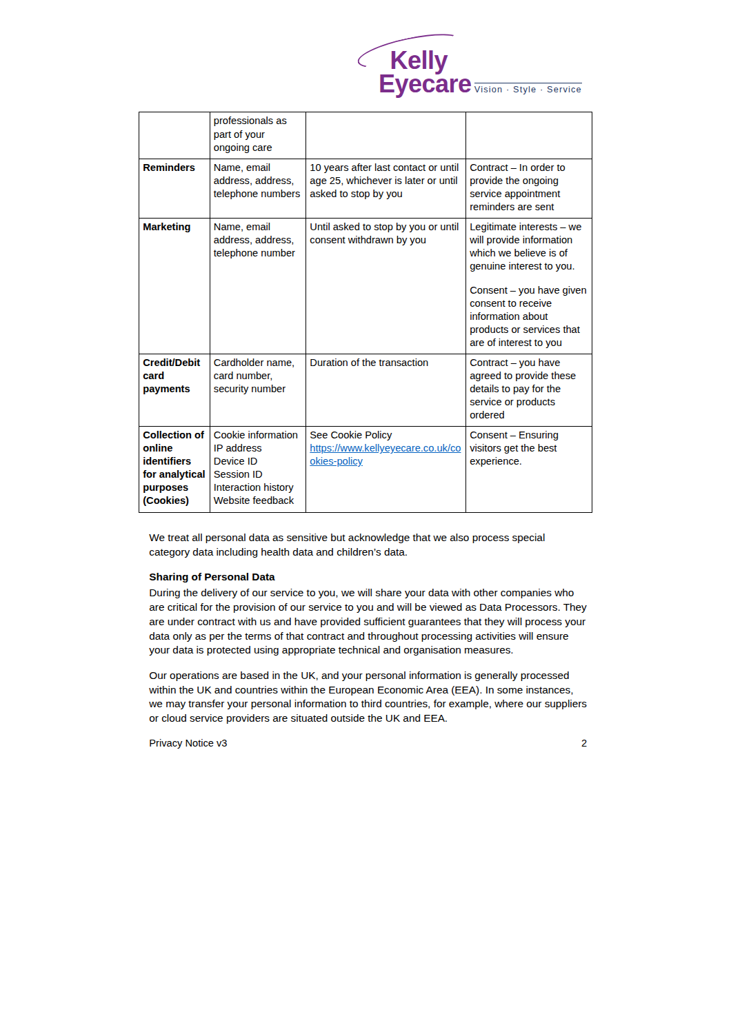KellyEyecare
Vision · Style · Service
| | professionals as part of your ongoing care | | |
| Reminders | Name, email address, address, telephone numbers | 10 years after last contact or until age 25, whichever is later or until asked to stop by you | Contract – In order to provide the ongoing service appointment reminders are sent |
| Marketing | Name, email address, address, telephone number | Until asked to stop by you or until consent withdrawn by you | Legitimate interests – we will provide information which we believe is of genuine interest to you. Consent – you have given consent to receive information about products or services that are of interest to you |
| Credit/Debit card payments | Cardholder name, card number, security number | Duration of the transaction | Contract – you have agreed to provide these details to pay for the service or products ordered |
| Collection of online identifiers for analytical purposes (Cookies) | Cookie information IP address Device ID Session ID Interaction history Website feedback | See Cookie Policy https://www.kellyeyecare.co.uk/cookies-policy | Consent – Ensuring visitors get the best experience. |
We treat all personal data as sensitive but acknowledge that we also process special category data including health data and children’s data.
Sharing of Personal Data
During the delivery of our service to you, we will share your data with other companies who are critical for the provision of our service to you and will be viewed as Data Processors. They are under contract with us and have provided sufficient guarantees that they will process your data only as per the terms of that contract and throughout processing activities will ensure your data is protected using appropriate technical and organisation measures.
Our operations are based in the UK, and your personal information is generally processed within the UK and countries within the European Economic Area (EEA). In some instances, we may transfer your personal information to third countries, for example, where our suppliers or cloud service providers are situated outside the UK and EEA.
Privacy Notice v3 2